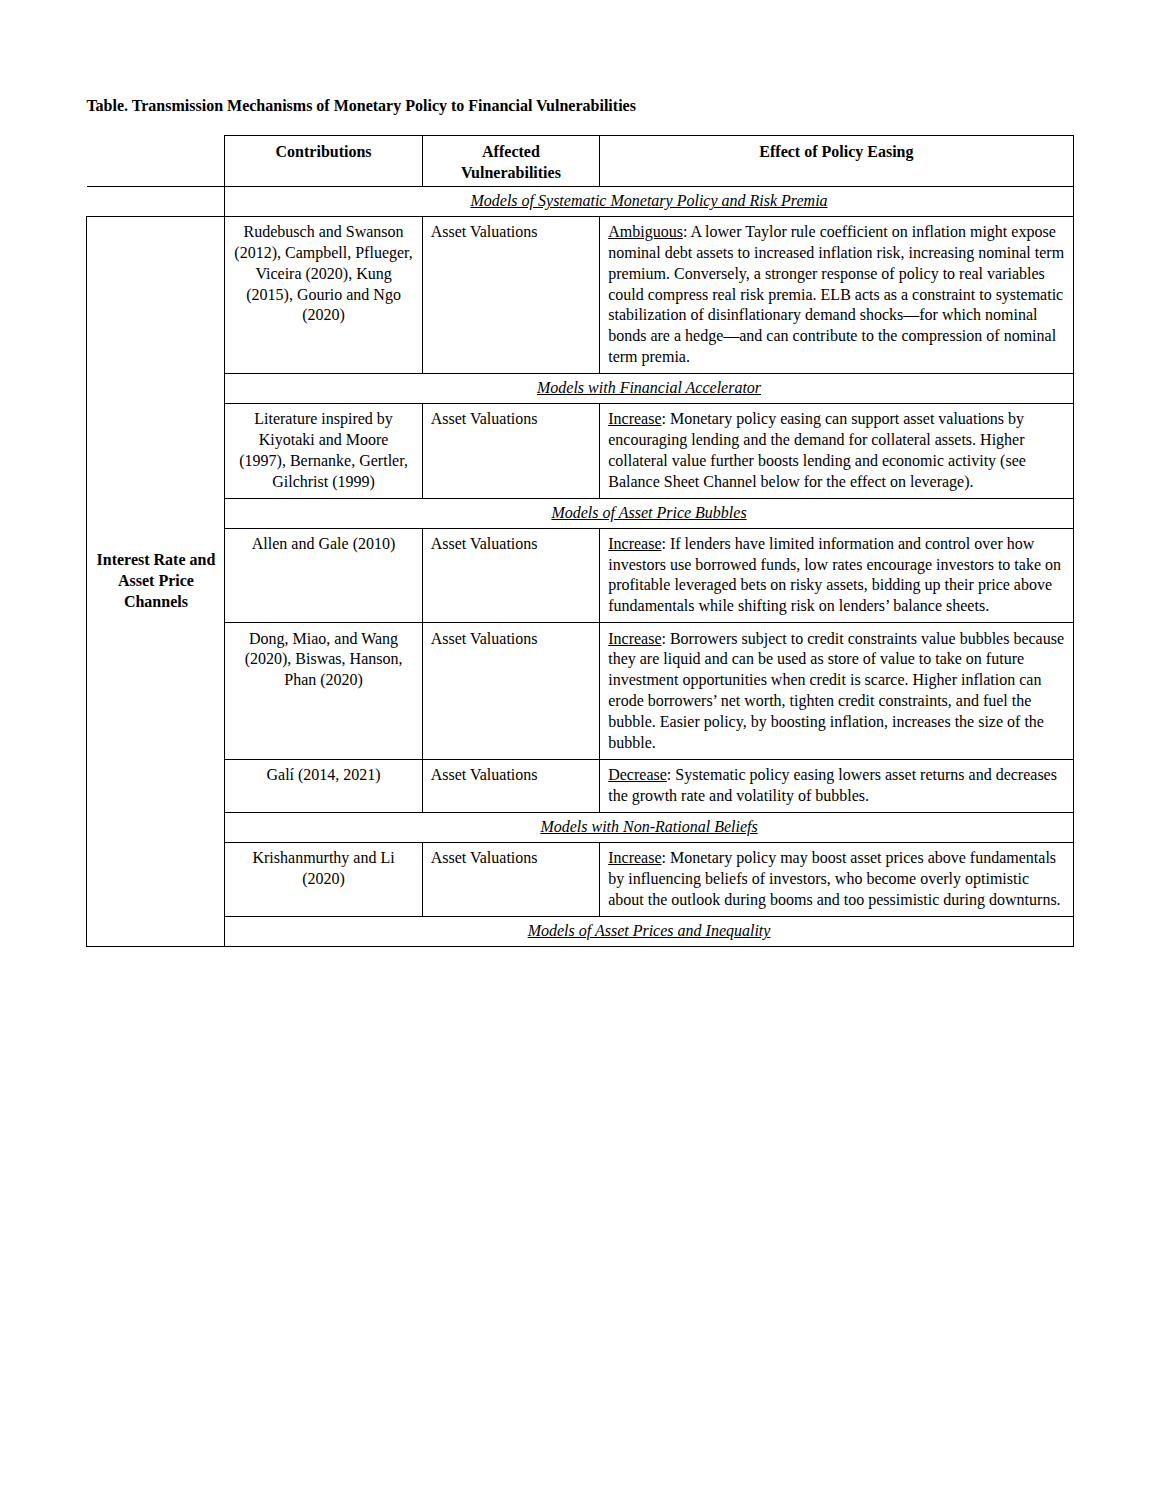Table. Transmission Mechanisms of Monetary Policy to Financial Vulnerabilities
| | Contributions | Affected Vulnerabilities | Effect of Policy Easing |
| --- | --- | --- | --- |
| | Models of Systematic Monetary Policy and Risk Premia |
| Interest Rate and Asset Price Channels | Rudebusch and Swanson (2012), Campbell, Pflueger, Viceira (2020), Kung (2015), Gourio and Ngo (2020) | Asset Valuations | Ambiguous : A lower Taylor rule coefficient on inflation might expose nominal debt assets to increased inflation risk, increasing nominal term premium. Conversely, a stronger response of policy to real variables could compress real risk premia. ELB acts as a constraint to systematic stabilization of disinflationary demand shocks—for which nominal bonds are a hedge—and can contribute to the compression of nominal term premia. |
| Models with Financial Accelerator |
| Literature inspired by Kiyotaki and Moore (1997), Bernanke, Gertler, Gilchrist (1999) | Asset Valuations | Increase : Monetary policy easing can support asset valuations by encouraging lending and the demand for collateral assets. Higher collateral value further boosts lending and economic activity (see Balance Sheet Channel below for the effect on leverage). |
| Models of Asset Price Bubbles |
| Allen and Gale (2010) | Asset Valuations | Increase : If lenders have limited information and control over how investors use borrowed funds, low rates encourage investors to take on profitable leveraged bets on risky assets, bidding up their price above fundamentals while shifting risk on lenders’ balance sheets. |
| Dong, Miao, and Wang (2020), Biswas, Hanson, Phan (2020) | Asset Valuations | Increase : Borrowers subject to credit constraints value bubbles because they are liquid and can be used as store of value to take on future investment opportunities when credit is scarce. Higher inflation can erode borrowers’ net worth, tighten credit constraints, and fuel the bubble. Easier policy, by boosting inflation, increases the size of the bubble. |
| Galí (2014, 2021) | Asset Valuations | Decrease : Systematic policy easing lowers asset returns and decreases the growth rate and volatility of bubbles. |
| Models with Non-Rational Beliefs |
| Krishanmurthy and Li (2020) | Asset Valuations | Increase : Monetary policy may boost asset prices above fundamentals by influencing beliefs of investors, who become overly optimistic about the outlook during booms and too pessimistic during downturns. |
| Models of Asset Prices and Inequality |